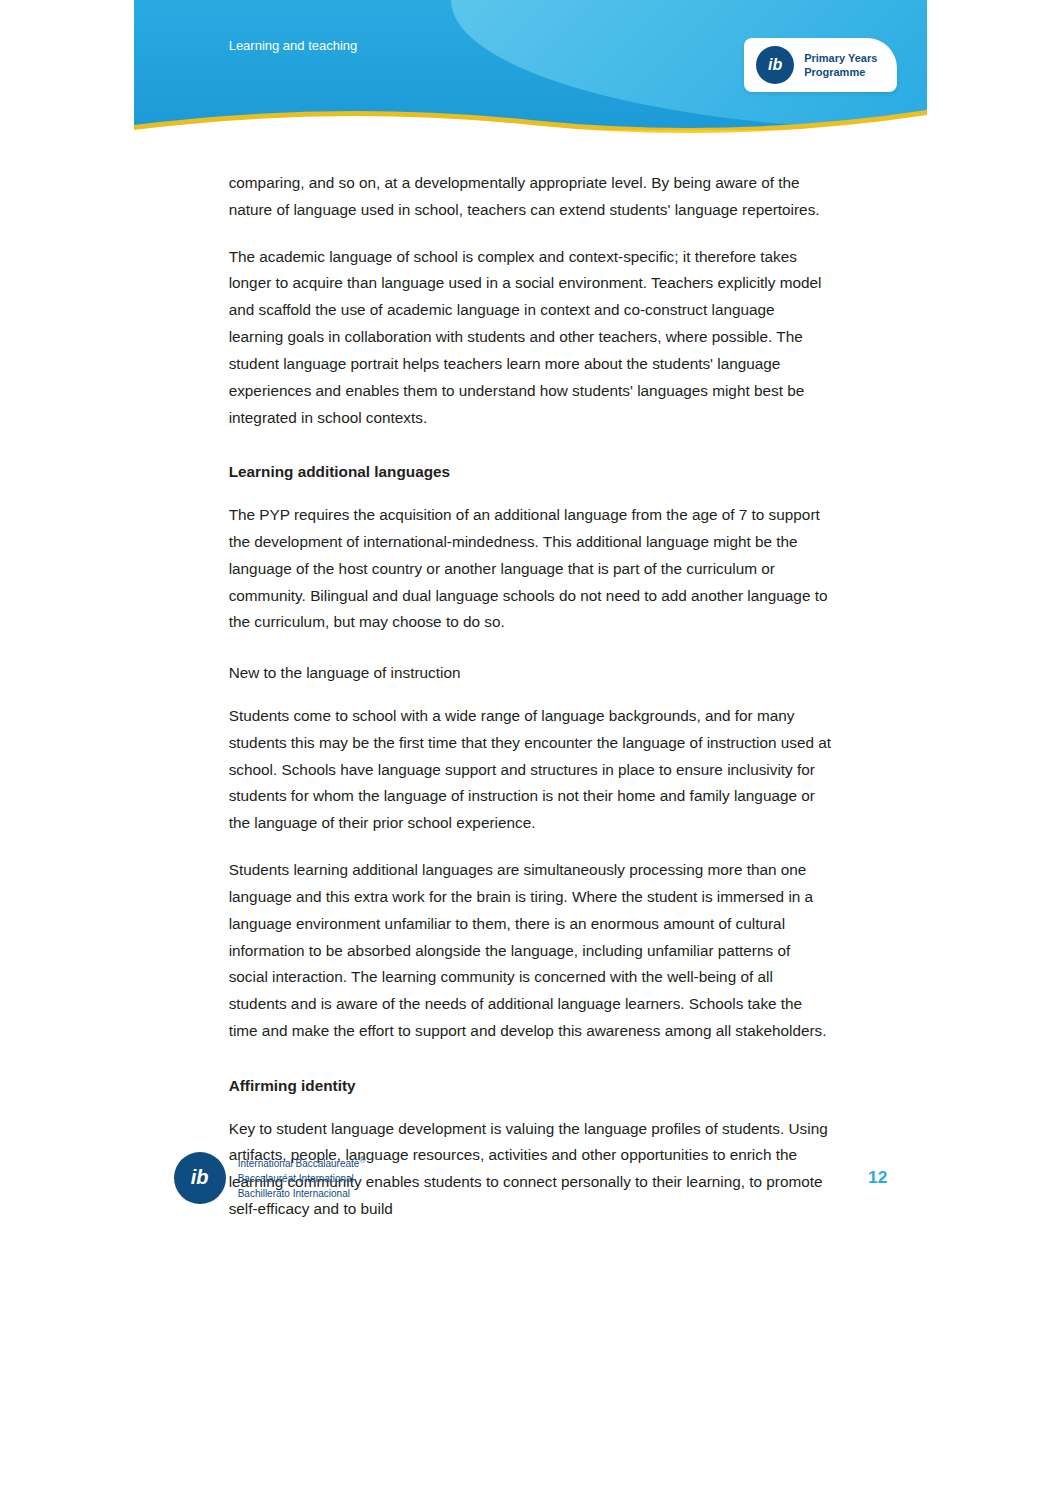Learning and teaching
ib
Primary Years
Programme
comparing, and so on, at a developmentally appropriate level. By being aware of the nature of language used in school, teachers can extend students' language repertoires.
The academic language of school is complex and context-specific; it therefore takes longer to acquire than language used in a social environment. Teachers explicitly model and scaffold the use of academic language in context and co-construct language learning goals in collaboration with students and other teachers, where possible. The student language portrait helps teachers learn more about the students' language experiences and enables them to understand how students' languages might best be integrated in school contexts.
Learning additional languages
The PYP requires the acquisition of an additional language from the age of 7 to support the development of international-mindedness. This additional language might be the language of the host country or another language that is part of the curriculum or community. Bilingual and dual language schools do not need to add another language to the curriculum, but may choose to do so.
New to the language of instruction
Students come to school with a wide range of language backgrounds, and for many students this may be the first time that they encounter the language of instruction used at school. Schools have language support and structures in place to ensure inclusivity for students for whom the language of instruction is not their home and family language or the language of their prior school experience.
Students learning additional languages are simultaneously processing more than one language and this extra work for the brain is tiring. Where the student is immersed in a language environment unfamiliar to them, there is an enormous amount of cultural information to be absorbed alongside the language, including unfamiliar patterns of social interaction. The learning community is concerned with the well-being of all students and is aware of the needs of additional language learners. Schools take the time and make the effort to support and develop this awareness among all stakeholders.
Affirming identity
Key to student language development is valuing the language profiles of students. Using artifacts, people, language resources, activities and other opportunities to enrich the learning community enables students to connect personally to their learning, to promote self-efficacy and to build
ib
International Baccalaureate®
Baccalauréat International
Bachillerato Internacional
12